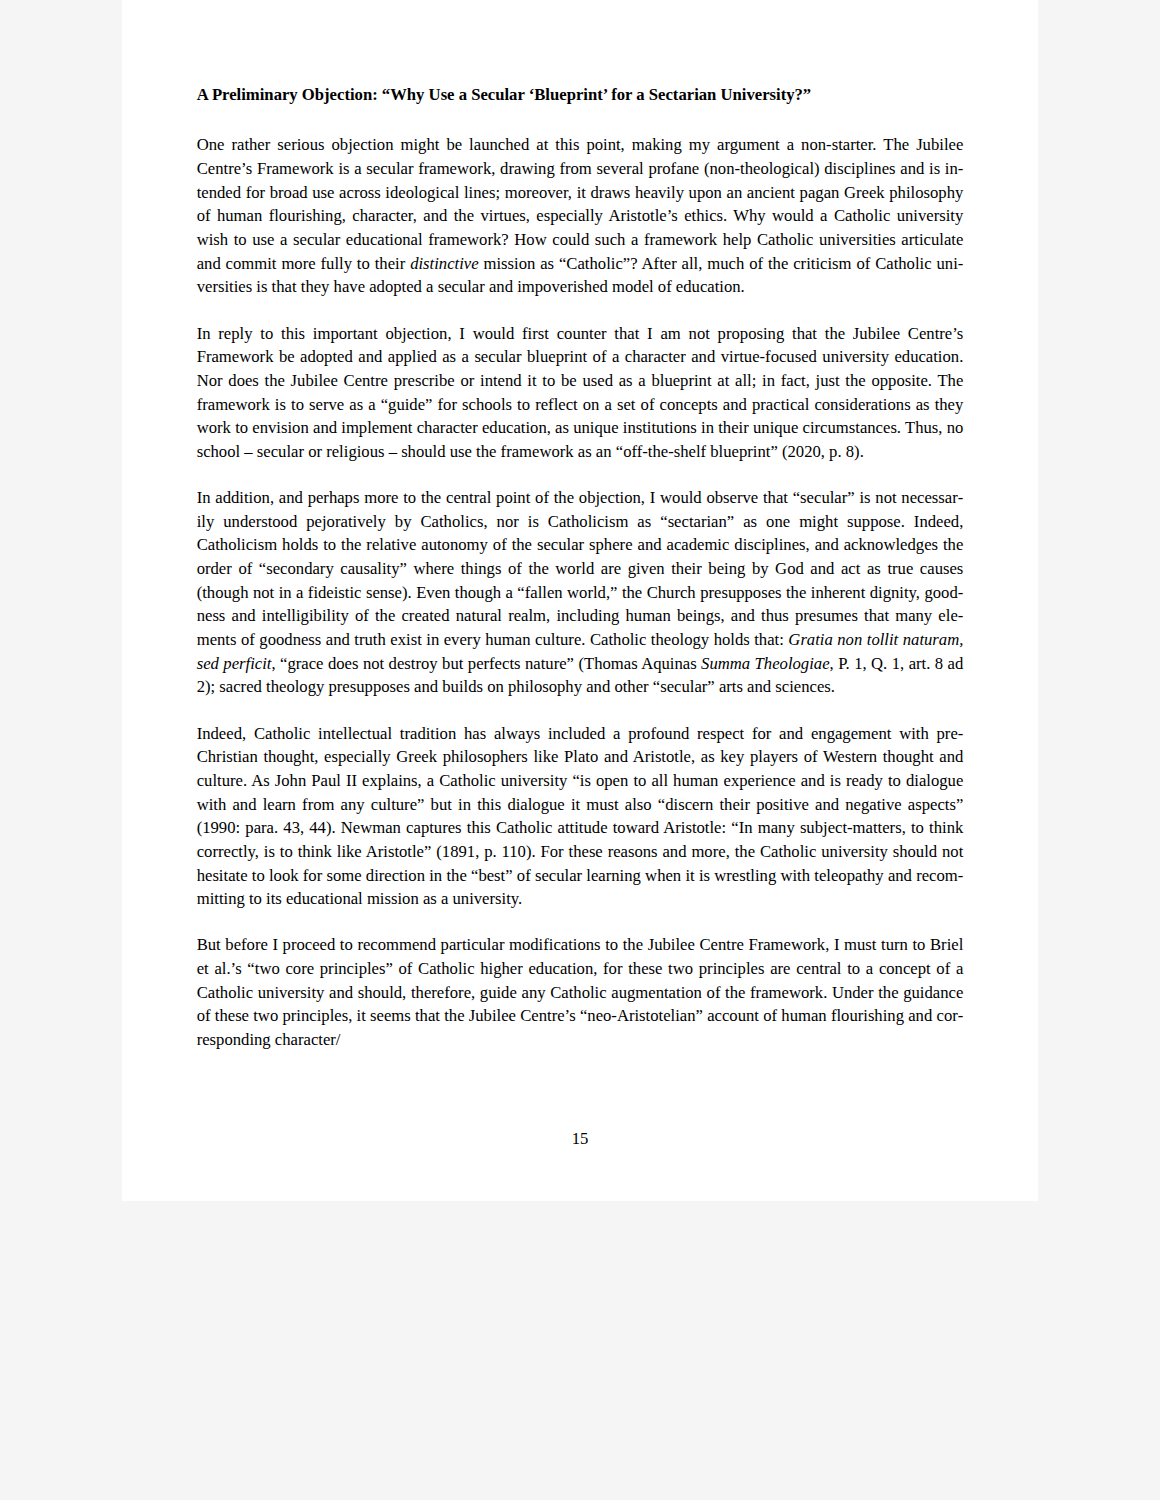A Preliminary Objection: “Why Use a Secular ‘Blueprint’ for a Sectarian University?”
One rather serious objection might be launched at this point, making my argument a non-starter. The Jubilee Centre’s Framework is a secular framework, drawing from several profane (non-theological) disciplines and is intended for broad use across ideological lines; moreover, it draws heavily upon an ancient pagan Greek philosophy of human flourishing, character, and the virtues, especially Aristotle’s ethics. Why would a Catholic university wish to use a secular educational framework? How could such a framework help Catholic universities articulate and commit more fully to their distinctive mission as “Catholic”? After all, much of the criticism of Catholic universities is that they have adopted a secular and impoverished model of education.
In reply to this important objection, I would first counter that I am not proposing that the Jubilee Centre’s Framework be adopted and applied as a secular blueprint of a character and virtue-focused university education. Nor does the Jubilee Centre prescribe or intend it to be used as a blueprint at all; in fact, just the opposite. The framework is to serve as a “guide” for schools to reflect on a set of concepts and practical considerations as they work to envision and implement character education, as unique institutions in their unique circumstances. Thus, no school – secular or religious – should use the framework as an “off-the-shelf blueprint” (2020, p. 8).
In addition, and perhaps more to the central point of the objection, I would observe that “secular” is not necessarily understood pejoratively by Catholics, nor is Catholicism as “sectarian” as one might suppose. Indeed, Catholicism holds to the relative autonomy of the secular sphere and academic disciplines, and acknowledges the order of “secondary causality” where things of the world are given their being by God and act as true causes (though not in a fideistic sense). Even though a “fallen world,” the Church presupposes the inherent dignity, goodness and intelligibility of the created natural realm, including human beings, and thus presumes that many elements of goodness and truth exist in every human culture. Catholic theology holds that: Gratia non tollit naturam, sed perficit, “grace does not destroy but perfects nature” (Thomas Aquinas Summa Theologiae, P. 1, Q. 1, art. 8 ad 2); sacred theology presupposes and builds on philosophy and other “secular” arts and sciences.
Indeed, Catholic intellectual tradition has always included a profound respect for and engagement with pre-Christian thought, especially Greek philosophers like Plato and Aristotle, as key players of Western thought and culture. As John Paul II explains, a Catholic university “is open to all human experience and is ready to dialogue with and learn from any culture” but in this dialogue it must also “discern their positive and negative aspects” (1990: para. 43, 44). Newman captures this Catholic attitude toward Aristotle: “In many subject-matters, to think correctly, is to think like Aristotle” (1891, p. 110). For these reasons and more, the Catholic university should not hesitate to look for some direction in the “best” of secular learning when it is wrestling with teleopathy and recommitting to its educational mission as a university.
But before I proceed to recommend particular modifications to the Jubilee Centre Framework, I must turn to Briel et al.’s “two core principles” of Catholic higher education, for these two principles are central to a concept of a Catholic university and should, therefore, guide any Catholic augmentation of the framework. Under the guidance of these two principles, it seems that the Jubilee Centre’s “neo-Aristotelian” account of human flourishing and corresponding character/
15